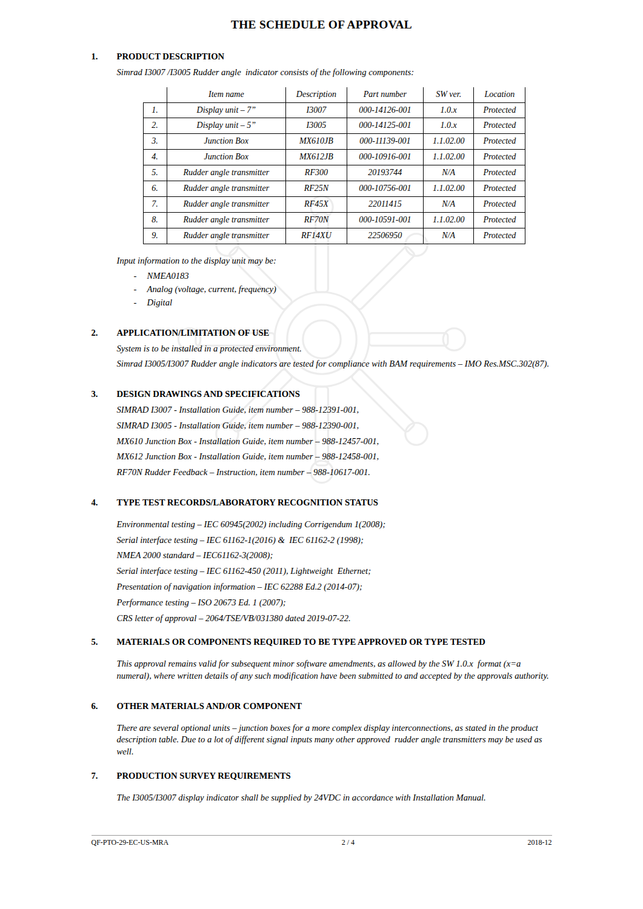THE SCHEDULE OF APPROVAL
1. Product Description
Simrad I3007 /I3005 Rudder angle indicator consists of the following components:
| | Item name | Description | Part number | SW ver. | Location |
| --- | --- | --- | --- | --- | --- |
| 1. | Display unit – 7” | I3007 | 000-14126-001 | 1.0.x | Protected |
| 2. | Display unit – 5” | I3005 | 000-14125-001 | 1.0.x | Protected |
| 3. | Junction Box | MX610JB | 000-11139-001 | 1.1.02.00 | Protected |
| 4. | Junction Box | MX612JB | 000-10916-001 | 1.1.02.00 | Protected |
| 5. | Rudder angle transmitter | RF300 | 20193744 | N/A | Protected |
| 6. | Rudder angle transmitter | RF25N | 000-10756-001 | 1.1.02.00 | Protected |
| 7. | Rudder angle transmitter | RF45X | 22011415 | N/A | Protected |
| 8. | Rudder angle transmitter | RF70N | 000-10591-001 | 1.1.02.00 | Protected |
| 9. | Rudder angle transmitter | RF14XU | 22506950 | N/A | Protected |
Input information to the display unit may be:
NMEA0183
Analog (voltage, current, frequency)
Digital
2. Application/Limitation of Use
System is to be installed in a protected environment.
Simrad I3005/I3007 Rudder angle indicators are tested for compliance with BAM requirements – IMO Res.MSC.302(87).
3. Design Drawings and Specifications
SIMRAD I3007 - Installation Guide, item number – 988-12391-001,
SIMRAD I3005 - Installation Guide, item number – 988-12390-001,
MX610 Junction Box - Installation Guide, item number – 988-12457-001,
MX612 Junction Box - Installation Guide, item number – 988-12458-001,
RF70N Rudder Feedback – Instruction, item number – 988-10617-001.
4. Type Test Records/Laboratory Recognition Status
Environmental testing – IEC 60945(2002) including Corrigendum 1(2008);
Serial interface testing – IEC 61162-1(2016) & IEC 61162-2 (1998);
NMEA 2000 standard – IEC61162-3(2008);
Serial interface testing – IEC 61162-450 (2011), Lightweight Ethernet;
Presentation of navigation information – IEC 62288 Ed.2 (2014-07);
Performance testing – ISO 20673 Ed. 1 (2007);
CRS letter of approval – 2064/TSE/VB/031380 dated 2019-07-22.
5. Materials or Components Required to be Type Approved or Type Tested
This approval remains valid for subsequent minor software amendments, as allowed by the SW 1.0.x format (x=a numeral), where written details of any such modification have been submitted to and accepted by the approvals authority.
6. Other Materials and/or Component
There are several optional units – junction boxes for a more complex display interconnections, as stated in the product description table. Due to a lot of different signal inputs many other approved rudder angle transmitters may be used as well.
7. Production Survey Requirements
The I3005/I3007 display indicator shall be supplied by 24VDC in accordance with Installation Manual.
QF-PTO-29-EC-US-MRA 2 / 4 2018-12